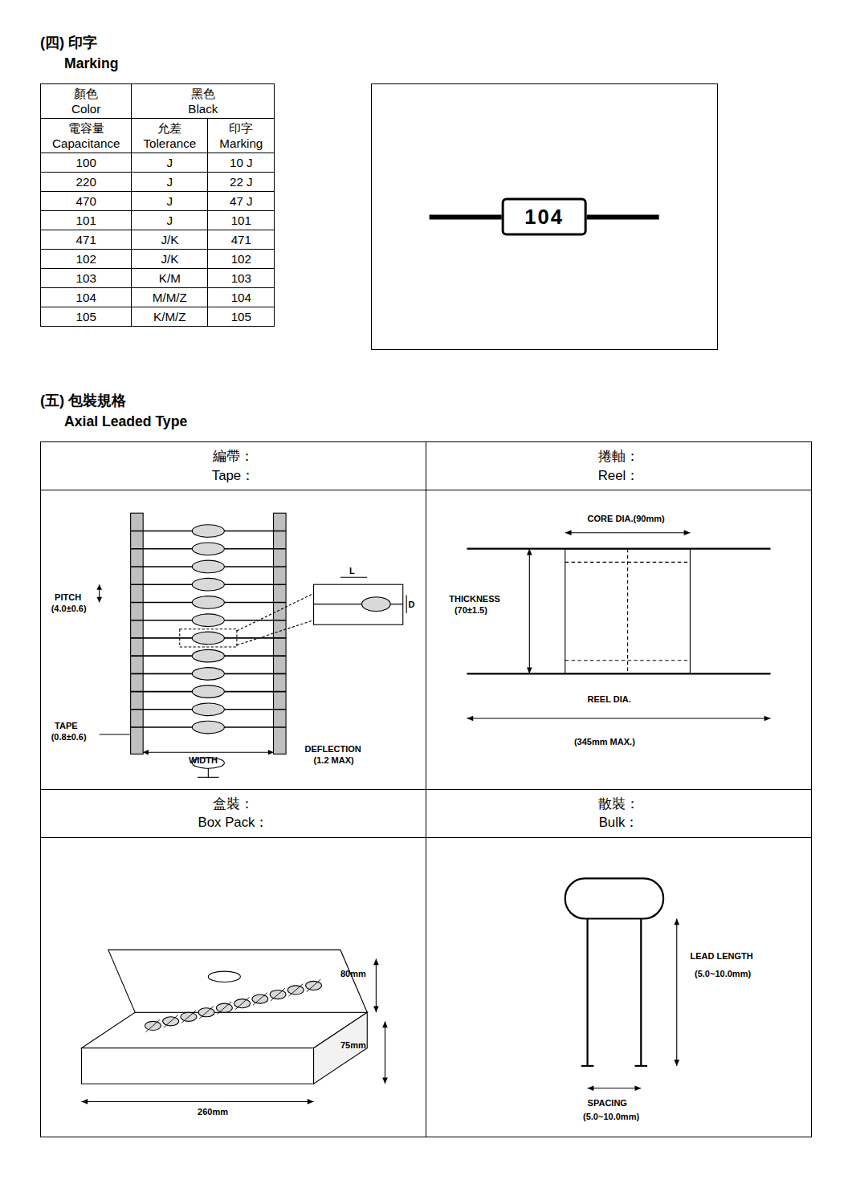(四) 印字
Marking
| 顏色 Color | 黑色 Black |
| 電容量 Capacitance | 允差 Tolerance | 印字 Marking |
| 100 | J | 10 J |
| 220 | J | 22 J |
| 470 | J | 47 J |
| 101 | J | 101 |
| 471 | J/K | 471 |
| 102 | J/K | 102 |
| 103 | K/M | 103 |
| 104 | M/M/Z | 104 |
| 105 | K/M/Z | 105 |
104
(五) 包裝規格
Axial Leaded Type
| 編帶： Tape： | 捲軸： Reel： |
| L D PITCH (4.0±0.6) TAPE (0.8±0.6) WIDTH DEFLECTION (1.2 MAX) | CORE DIA.(90mm) THICKNESS (70±1.5) REEL DIA. (345mm MAX.) |
| 盒裝： Box Pack： | 散裝： Bulk： |
| 80mm 75mm 260mm | LEAD LENGTH (5.0~10.0mm) SPACING (5.0~10.0mm) |